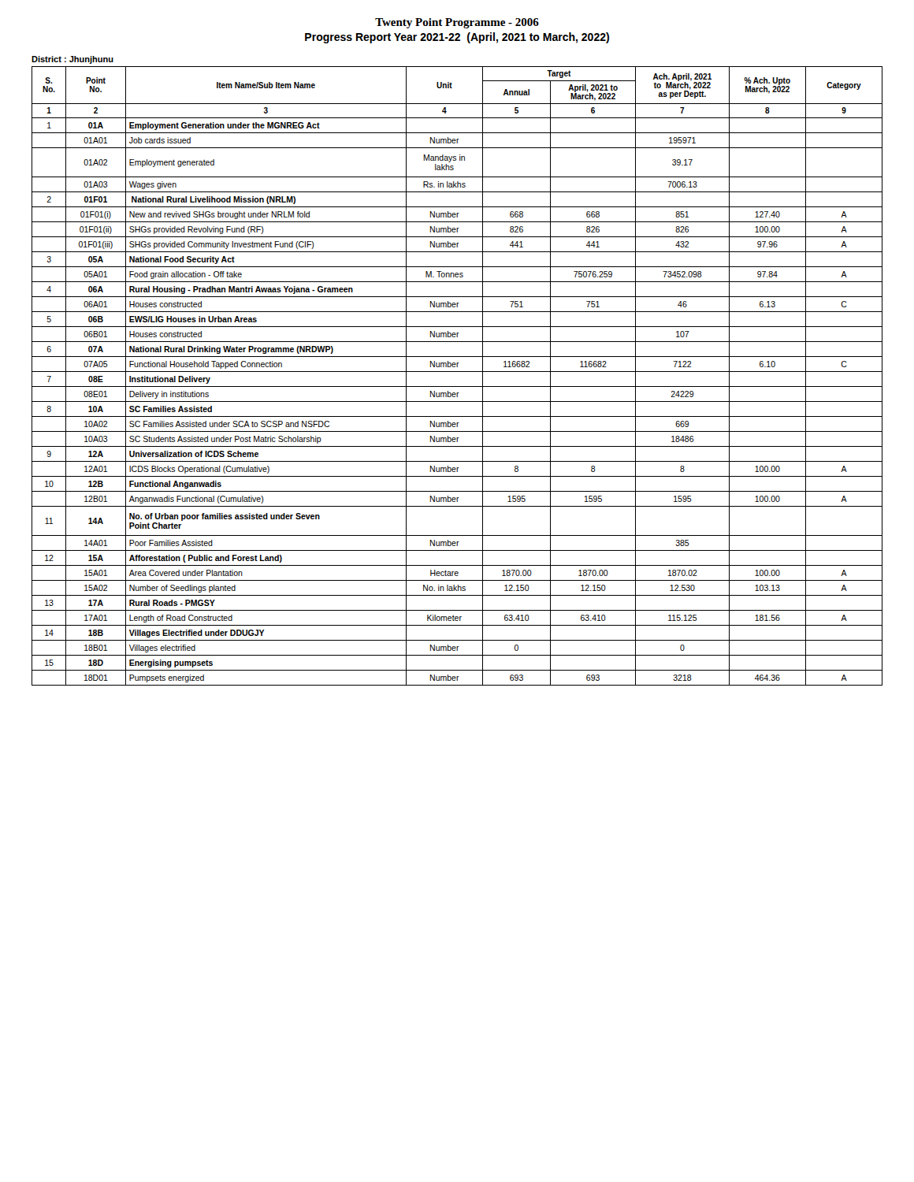Twenty Point Programme - 2006
Progress Report Year 2021-22 (April, 2021 to March, 2022)
District : Jhunjhunu
| S. No. | Point No. | Item Name/Sub Item Name | Unit | Target | Ach. April, 2021 to March, 2022 as per Deptt. | % Ach. Upto March, 2022 | Category |
| --- | --- | --- | --- | --- | --- | --- | --- |
| Annual | April, 2021 to March, 2022 |
| 1 | 2 | 3 | 4 | 5 | 6 | 7 | 8 | 9 |
| 1 | 01A | Employment Generation under the MGNREG Act | | | | | | |
| | 01A01 | Job cards issued | Number | | | 195971 | | |
| | 01A02 | Employment generated | Mandays in lakhs | | | 39.17 | | |
| | 01A03 | Wages given | Rs. in lakhs | | | 7006.13 | | |
| 2 | 01F01 | National Rural Livelihood Mission (NRLM) | | | | | | |
| | 01F01(i) | New and revived SHGs brought under NRLM fold | Number | 668 | 668 | 851 | 127.40 | A |
| | 01F01(ii) | SHGs provided Revolving Fund (RF) | Number | 826 | 826 | 826 | 100.00 | A |
| | 01F01(iii) | SHGs provided Community Investment Fund (CIF) | Number | 441 | 441 | 432 | 97.96 | A |
| 3 | 05A | National Food Security Act | | | | | | |
| | 05A01 | Food grain allocation - Off take | M. Tonnes | | 75076.259 | 73452.098 | 97.84 | A |
| 4 | 06A | Rural Housing - Pradhan Mantri Awaas Yojana - Grameen | | | | | | |
| | 06A01 | Houses constructed | Number | 751 | 751 | 46 | 6.13 | C |
| 5 | 06B | EWS/LIG Houses in Urban Areas | | | | | | |
| | 06B01 | Houses constructed | Number | | | 107 | | |
| 6 | 07A | National Rural Drinking Water Programme (NRDWP) | | | | | | |
| | 07A05 | Functional Household Tapped Connection | Number | 116682 | 116682 | 7122 | 6.10 | C |
| 7 | 08E | Institutional Delivery | | | | | | |
| | 08E01 | Delivery in institutions | Number | | | 24229 | | |
| 8 | 10A | SC Families Assisted | | | | | | |
| | 10A02 | SC Families Assisted under SCA to SCSP and NSFDC | Number | | | 669 | | |
| | 10A03 | SC Students Assisted under Post Matric Scholarship | Number | | | 18486 | | |
| 9 | 12A | Universalization of ICDS Scheme | | | | | | |
| | 12A01 | ICDS Blocks Operational (Cumulative) | Number | 8 | 8 | 8 | 100.00 | A |
| 10 | 12B | Functional Anganwadis | | | | | | |
| | 12B01 | Anganwadis Functional (Cumulative) | Number | 1595 | 1595 | 1595 | 100.00 | A |
| 11 | 14A | No. of Urban poor families assisted under Seven Point Charter | | | | | | |
| | 14A01 | Poor Families Assisted | Number | | | 385 | | |
| 12 | 15A | Afforestation ( Public and Forest Land) | | | | | | |
| | 15A01 | Area Covered under Plantation | Hectare | 1870.00 | 1870.00 | 1870.02 | 100.00 | A |
| | 15A02 | Number of Seedlings planted | No. in lakhs | 12.150 | 12.150 | 12.530 | 103.13 | A |
| 13 | 17A | Rural Roads - PMGSY | | | | | | |
| | 17A01 | Length of Road Constructed | Kilometer | 63.410 | 63.410 | 115.125 | 181.56 | A |
| 14 | 18B | Villages Electrified under DDUGJY | | | | | | |
| | 18B01 | Villages electrified | Number | 0 | | 0 | | |
| 15 | 18D | Energising pumpsets | | | | | | |
| | 18D01 | Pumpsets energized | Number | 693 | 693 | 3218 | 464.36 | A |